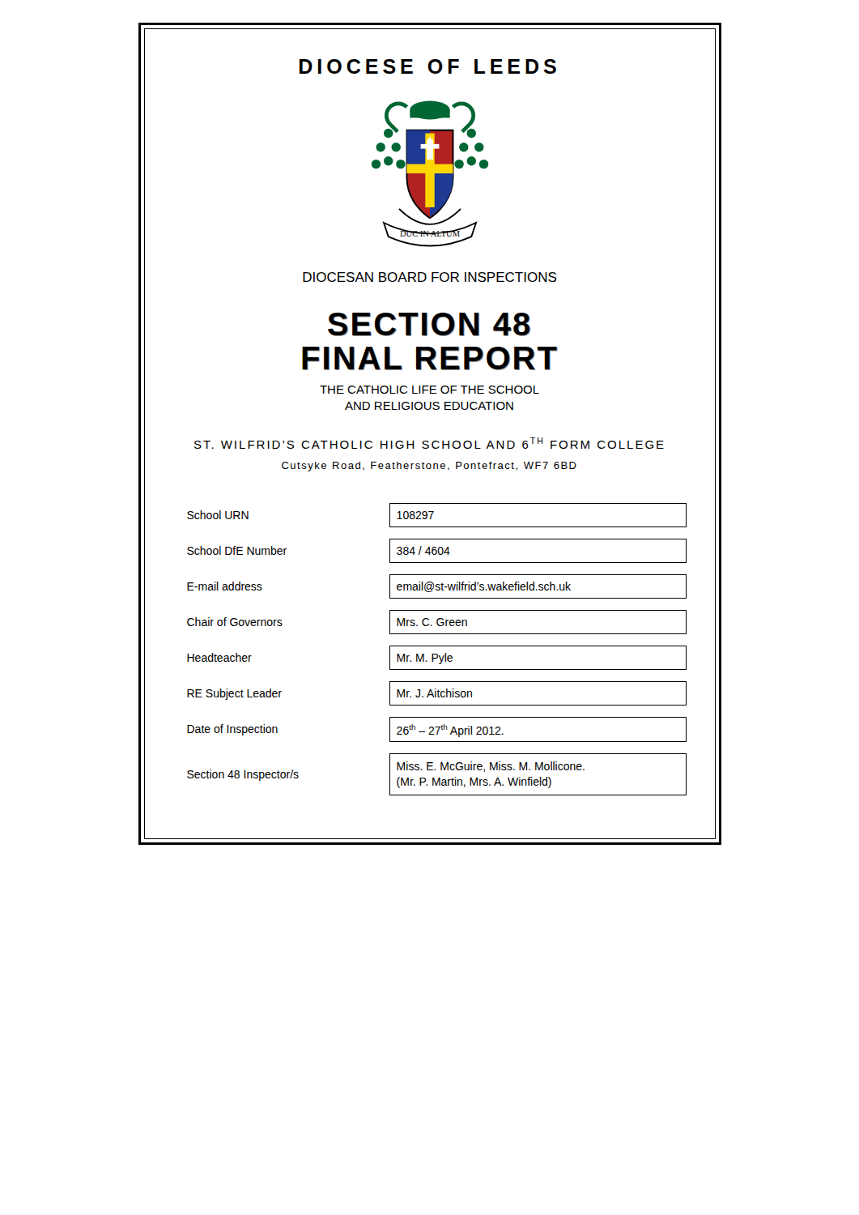DIOCESE OF LEEDS
DIOCESAN BOARD FOR INSPECTIONS
SECTION 48
FINAL REPORT
THE CATHOLIC LIFE OF THE SCHOOL
AND RELIGIOUS EDUCATION
ST. WILFRID’S CATHOLIC HIGH SCHOOL AND 6TH FORM COLLEGE
Cutsyke Road, Featherstone, Pontefract, WF7 6BD
| School URN | 108297 |
| School DfE Number | 384 / 4604 |
| E-mail address | email@st-wilfrid’s.wakefield.sch.uk |
| Chair of Governors | Mrs. C. Green |
| Headteacher | Mr. M. Pyle |
| RE Subject Leader | Mr. J. Aitchison |
| Date of Inspection | 26 th – 27 th April 2012. |
| Section 48 Inspector/s | Miss. E. McGuire, Miss. M. Mollicone. (Mr. P. Martin, Mrs. A. Winfield) |